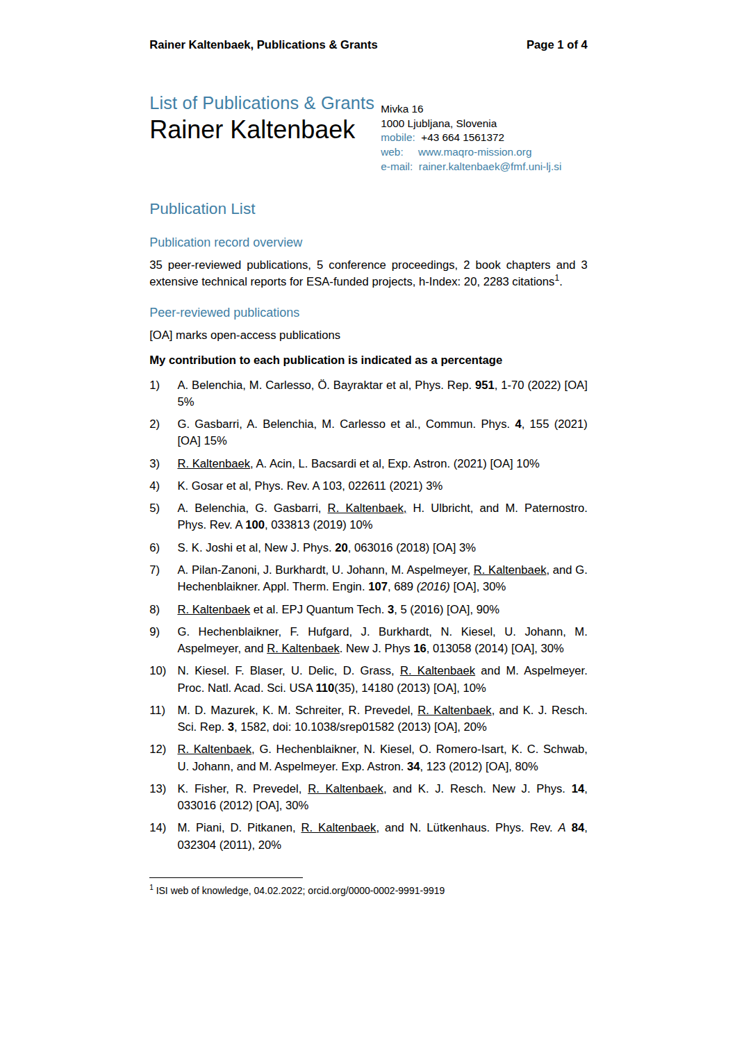Rainer Kaltenbaek, Publications & Grants Page 1 of 4
List of Publications & Grants
Rainer Kaltenbaek
Mivka 16
1000 Ljubljana, Slovenia
mobile: +43 664 1561372
web: www.maqro-mission.org
e-mail: rainer.kaltenbaek@fmf.uni-lj.si
Publication List
Publication record overview
35 peer-reviewed publications, 5 conference proceedings, 2 book chapters and 3 extensive technical reports for ESA-funded projects, h-Index: 20, 2283 citations1.
Peer-reviewed publications
[OA] marks open-access publications
My contribution to each publication is indicated as a percentage
A. Belenchia, M. Carlesso, Ö. Bayraktar et al, Phys. Rep. 951, 1-70 (2022) [OA] 5%
G. Gasbarri, A. Belenchia, M. Carlesso et al., Commun. Phys. 4, 155 (2021) [OA] 15%
R. Kaltenbaek, A. Acin, L. Bacsardi et al, Exp. Astron. (2021) [OA] 10%
K. Gosar et al, Phys. Rev. A 103, 022611 (2021) 3%
A. Belenchia, G. Gasbarri, R. Kaltenbaek, H. Ulbricht, and M. Paternostro. Phys. Rev. A 100, 033813 (2019) 10%
S. K. Joshi et al, New J. Phys. 20, 063016 (2018) [OA] 3%
A. Pilan-Zanoni, J. Burkhardt, U. Johann, M. Aspelmeyer, R. Kaltenbaek, and G. Hechenblaikner. Appl. Therm. Engin. 107, 689 (2016) [OA], 30%
R. Kaltenbaek et al. EPJ Quantum Tech. 3, 5 (2016) [OA], 90%
G. Hechenblaikner, F. Hufgard, J. Burkhardt, N. Kiesel, U. Johann, M. Aspelmeyer, and R. Kaltenbaek. New J. Phys 16, 013058 (2014) [OA], 30%
N. Kiesel. F. Blaser, U. Delic, D. Grass, R. Kaltenbaek and M. Aspelmeyer. Proc. Natl. Acad. Sci. USA 110(35), 14180 (2013) [OA], 10%
M. D. Mazurek, K. M. Schreiter, R. Prevedel, R. Kaltenbaek, and K. J. Resch. Sci. Rep. 3, 1582, doi: 10.1038/srep01582 (2013) [OA], 20%
R. Kaltenbaek, G. Hechenblaikner, N. Kiesel, O. Romero-Isart, K. C. Schwab, U. Johann, and M. Aspelmeyer. Exp. Astron. 34, 123 (2012) [OA], 80%
K. Fisher, R. Prevedel, R. Kaltenbaek, and K. J. Resch. New J. Phys. 14, 033016 (2012) [OA], 30%
M. Piani, D. Pitkanen, R. Kaltenbaek, and N. Lütkenhaus. Phys. Rev. A 84, 032304 (2011), 20%
1 ISI web of knowledge, 04.02.2022; orcid.org/0000-0002-9991-9919